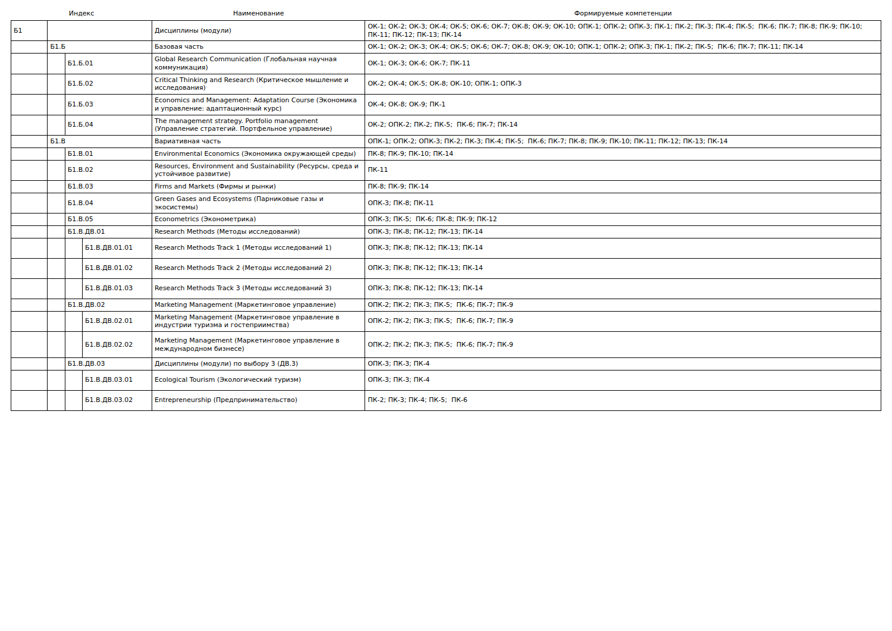| Индекс | Наименование | Формируемые компетенции |
| --- | --- | --- |
| Б1 | | Дисциплины (модули) | ОК-1; ОК-2; ОК-3; ОК-4; ОК-5; ОК-6; ОК-7; ОК-8; ОК-9; ОК-10; ОПК-1; ОПК-2; ОПК-3; ПК-1; ПК-2; ПК-3; ПК-4; ПК-5; ПК-6; ПК-7; ПК-8; ПК-9; ПК-10; ПК-11; ПК-12; ПК-13; ПК-14 |
| | Б1.Б | Базовая часть | ОК-1; ОК-2; ОК-3; ОК-4; ОК-5; ОК-6; ОК-7; ОК-8; ОК-9; ОК-10; ОПК-1; ОПК-2; ОПК-3; ПК-1; ПК-2; ПК-5; ПК-6; ПК-7; ПК-11; ПК-14 |
| | | Б1.Б.01 | Global Research Communication (Глобальная научная коммуникация) | ОК-1; ОК-3; ОК-6; ОК-7; ПК-11 |
| | | Б1.Б.02 | Critical Thinking and Research (Критическое мышление и исследования) | ОК-2; ОК-4; ОК-5; ОК-8; ОК-10; ОПК-1; ОПК-3 |
| | | Б1.Б.03 | Economics and Management: Adaptation Course (Экономика и управление: адаптационный курс) | ОК-4; ОК-8; ОК-9; ПК-1 |
| | | Б1.Б.04 | The management strategy. Portfolio management (Управление стратегий. Портфельное управление) | ОК-2; ОПК-2; ПК-2; ПК-5; ПК-6; ПК-7; ПК-14 |
| | Б1.В | Вариативная часть | ОПК-1; ОПК-2; ОПК-3; ПК-2; ПК-3; ПК-4; ПК-5; ПК-6; ПК-7; ПК-8; ПК-9; ПК-10; ПК-11; ПК-12; ПК-13; ПК-14 |
| | | Б1.В.01 | Environmental Economics (Экономика окружающей среды) | ПК-8; ПК-9; ПК-10; ПК-14 |
| | | Б1.В.02 | Resources, Environment and Sustainability (Ресурсы, среда и устойчивое развитие) | ПК-11 |
| | | Б1.В.03 | Firms and Markets (Фирмы и рынки) | ПК-8; ПК-9; ПК-14 |
| | | Б1.В.04 | Green Gases and Ecosystems (Парниковые газы и экосистемы) | ОПК-3; ПК-8; ПК-11 |
| | | Б1.В.05 | Econometrics (Эконометрика) | ОПК-3; ПК-5; ПК-6; ПК-8; ПК-9; ПК-12 |
| | | Б1.В.ДВ.01 | Research Methods (Методы исследований) | ОПК-3; ПК-8; ПК-12; ПК-13; ПК-14 |
| | | | Б1.В.ДВ.01.01 | Research Methods Track 1 (Методы исследований 1) | ОПК-3; ПК-8; ПК-12; ПК-13; ПК-14 |
| | | | Б1.В.ДВ.01.02 | Research Methods Track 2 (Методы исследований 2) | ОПК-3; ПК-8; ПК-12; ПК-13; ПК-14 |
| | | | Б1.В.ДВ.01.03 | Research Methods Track 3 (Методы исследований 3) | ОПК-3; ПК-8; ПК-12; ПК-13; ПК-14 |
| | | Б1.В.ДВ.02 | Marketing Management (Маркетинговое управление) | ОПК-2; ПК-2; ПК-3; ПК-5; ПК-6; ПК-7; ПК-9 |
| | | | Б1.В.ДВ.02.01 | Marketing Management (Маркетинговое управление в индустрии туризма и гостеприимства) | ОПК-2; ПК-2; ПК-3; ПК-5; ПК-6; ПК-7; ПК-9 |
| | | | Б1.В.ДВ.02.02 | Marketing Management (Маркетинговое управление в международном бизнесе) | ОПК-2; ПК-2; ПК-3; ПК-5; ПК-6; ПК-7; ПК-9 |
| | | Б1.В.ДВ.03 | Дисциплины (модули) по выбору 3 (ДВ.3) | ОПК-3; ПК-3; ПК-4 |
| | | | Б1.В.ДВ.03.01 | Ecological Tourism (Экологический туризм) | ОПК-3; ПК-3; ПК-4 |
| | | | Б1.В.ДВ.03.02 | Entrepreneurship (Предпринимательство) | ПК-2; ПК-3; ПК-4; ПК-5; ПК-6 |